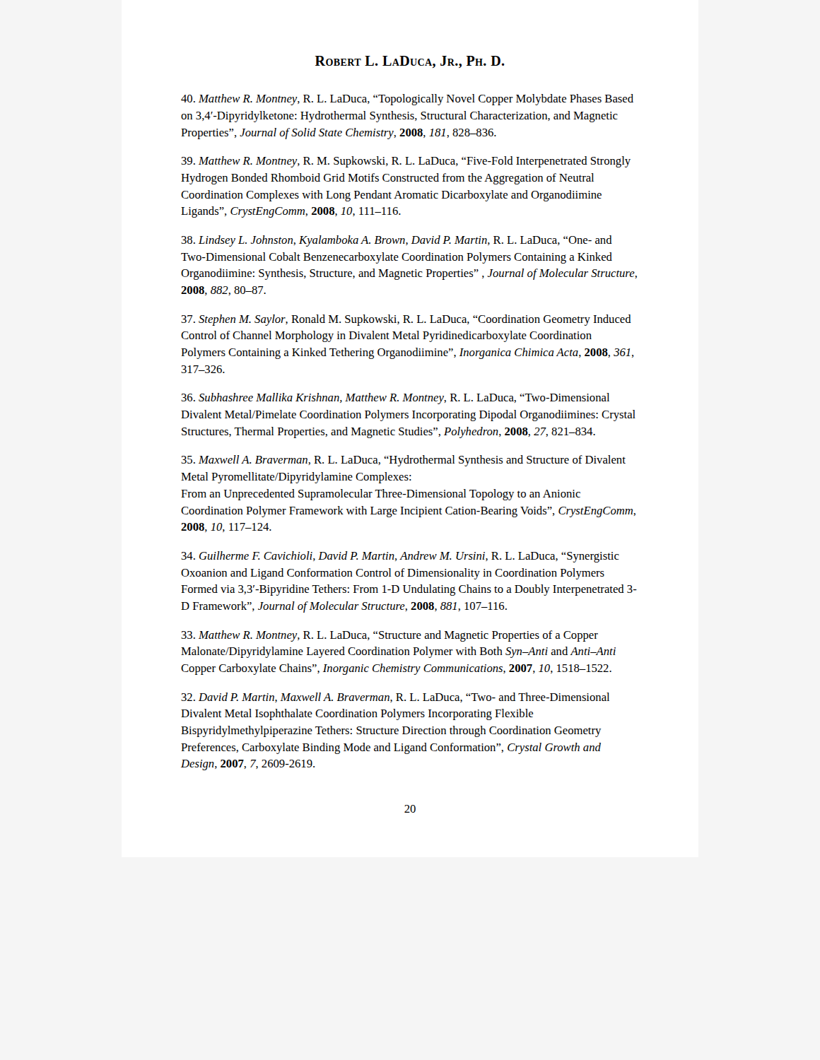Robert L. LaDuca, Jr., Ph. D.
40. Matthew R. Montney, R. L. LaDuca, “Topologically Novel Copper Molybdate Phases Based on 3,4′-Dipyridylketone: Hydrothermal Synthesis, Structural Characterization, and Magnetic Properties”, Journal of Solid State Chemistry, 2008, 181, 828–836.
39. Matthew R. Montney, R. M. Supkowski, R. L. LaDuca, “Five-Fold Interpenetrated Strongly Hydrogen Bonded Rhomboid Grid Motifs Constructed from the Aggregation of Neutral Coordination Complexes with Long Pendant Aromatic Dicarboxylate and Organodiimine Ligands”, CrystEngComm, 2008, 10, 111–116.
38. Lindsey L. Johnston, Kyalamboka A. Brown, David P. Martin, R. L. LaDuca, “One- and Two-Dimensional Cobalt Benzenecarboxylate Coordination Polymers Containing a Kinked Organodiimine: Synthesis, Structure, and Magnetic Properties” , Journal of Molecular Structure, 2008, 882, 80–87.
37. Stephen M. Saylor, Ronald M. Supkowski, R. L. LaDuca, “Coordination Geometry Induced Control of Channel Morphology in Divalent Metal Pyridinedicarboxylate Coordination Polymers Containing a Kinked Tethering Organodiimine”, Inorganica Chimica Acta, 2008, 361, 317–326.
36. Subhashree Mallika Krishnan, Matthew R. Montney, R. L. LaDuca, “Two-Dimensional Divalent Metal/Pimelate Coordination Polymers Incorporating Dipodal Organodiimines: Crystal Structures, Thermal Properties, and Magnetic Studies”, Polyhedron, 2008, 27, 821–834.
35. Maxwell A. Braverman, R. L. LaDuca, “Hydrothermal Synthesis and Structure of Divalent Metal Pyromellitate/Dipyridylamine Complexes:
From an Unprecedented Supramolecular Three-Dimensional Topology to an Anionic Coordination Polymer Framework with Large Incipient Cation-Bearing Voids”, CrystEngComm, 2008, 10, 117–124.
34. Guilherme F. Cavichioli, David P. Martin, Andrew M. Ursini, R. L. LaDuca, “Synergistic Oxoanion and Ligand Conformation Control of Dimensionality in Coordination Polymers Formed via 3,3′-Bipyridine Tethers: From 1-D Undulating Chains to a Doubly Interpenetrated 3-D Framework”, Journal of Molecular Structure, 2008, 881, 107–116.
33. Matthew R. Montney, R. L. LaDuca, “Structure and Magnetic Properties of a Copper Malonate/Dipyridylamine Layered Coordination Polymer with Both Syn–Anti and Anti–Anti Copper Carboxylate Chains”, Inorganic Chemistry Communications, 2007, 10, 1518–1522.
32. David P. Martin, Maxwell A. Braverman, R. L. LaDuca, “Two- and Three-Dimensional Divalent Metal Isophthalate Coordination Polymers Incorporating Flexible Bispyridylmethylpiperazine Tethers: Structure Direction through Coordination Geometry Preferences, Carboxylate Binding Mode and Ligand Conformation”, Crystal Growth and Design, 2007, 7, 2609-2619.
20